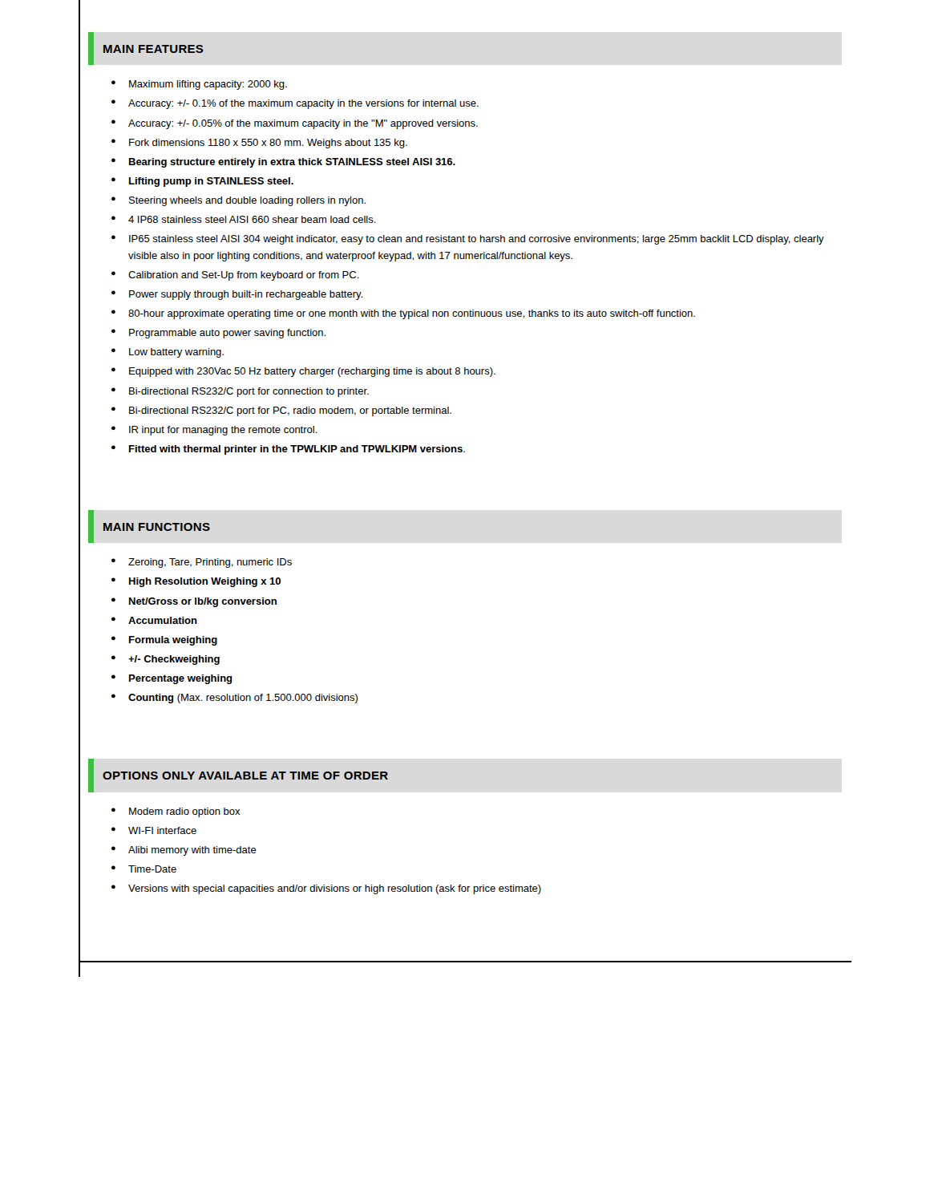MAIN FEATURES
Maximum lifting capacity: 2000 kg.
Accuracy: +/- 0.1% of the maximum capacity in the versions for internal use.
Accuracy: +/- 0.05% of the maximum capacity in the "M" approved versions.
Fork dimensions 1180 x 550 x 80 mm. Weighs about 135 kg.
Bearing structure entirely in extra thick STAINLESS steel AISI 316.
Lifting pump in STAINLESS steel.
Steering wheels and double loading rollers in nylon.
4 IP68 stainless steel AISI 660 shear beam load cells.
IP65 stainless steel AISI 304 weight indicator, easy to clean and resistant to harsh and corrosive environments; large 25mm backlit LCD display, clearly visible also in poor lighting conditions, and waterproof keypad, with 17 numerical/functional keys.
Calibration and Set-Up from keyboard or from PC.
Power supply through built-in rechargeable battery.
80-hour approximate operating time or one month with the typical non continuous use, thanks to its auto switch-off function.
Programmable auto power saving function.
Low battery warning.
Equipped with 230Vac 50 Hz battery charger (recharging time is about 8 hours).
Bi-directional RS232/C port for connection to printer.
Bi-directional RS232/C port for PC, radio modem, or portable terminal.
IR input for managing the remote control.
Fitted with thermal printer in the TPWLKIP and TPWLKIPM versions.
MAIN FUNCTIONS
Zeroing, Tare, Printing, numeric IDs
High Resolution Weighing x 10
Net/Gross or lb/kg conversion
Accumulation
Formula weighing
+/- Checkweighing
Percentage weighing
Counting (Max. resolution of 1.500.000 divisions)
OPTIONS ONLY AVAILABLE AT TIME OF ORDER
Modem radio option box
WI-FI interface
Alibi memory with time-date
Time-Date
Versions with special capacities and/or divisions or high resolution (ask for price estimate)